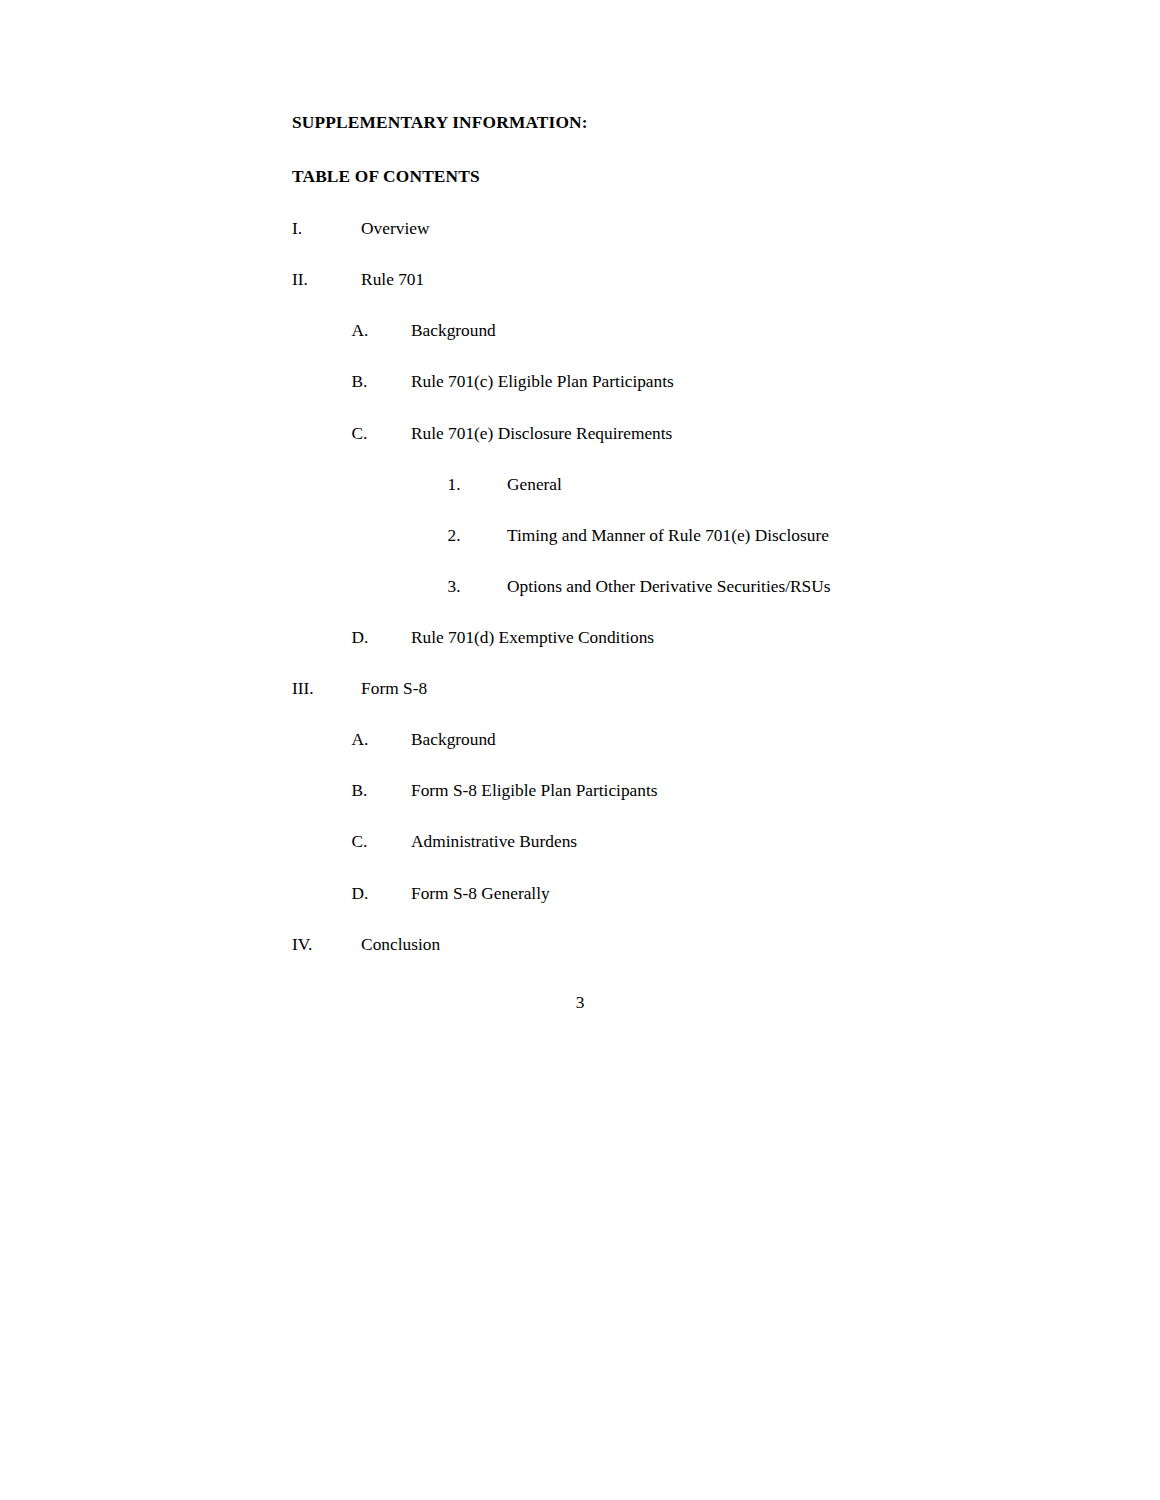SUPPLEMENTARY INFORMATION:
TABLE OF CONTENTS
I. Overview
II. Rule 701
A. Background
B. Rule 701(c) Eligible Plan Participants
C. Rule 701(e) Disclosure Requirements
1. General
2. Timing and Manner of Rule 701(e) Disclosure
3. Options and Other Derivative Securities/RSUs
D. Rule 701(d) Exemptive Conditions
III. Form S-8
A. Background
B. Form S-8 Eligible Plan Participants
C. Administrative Burdens
D. Form S-8 Generally
IV. Conclusion
3